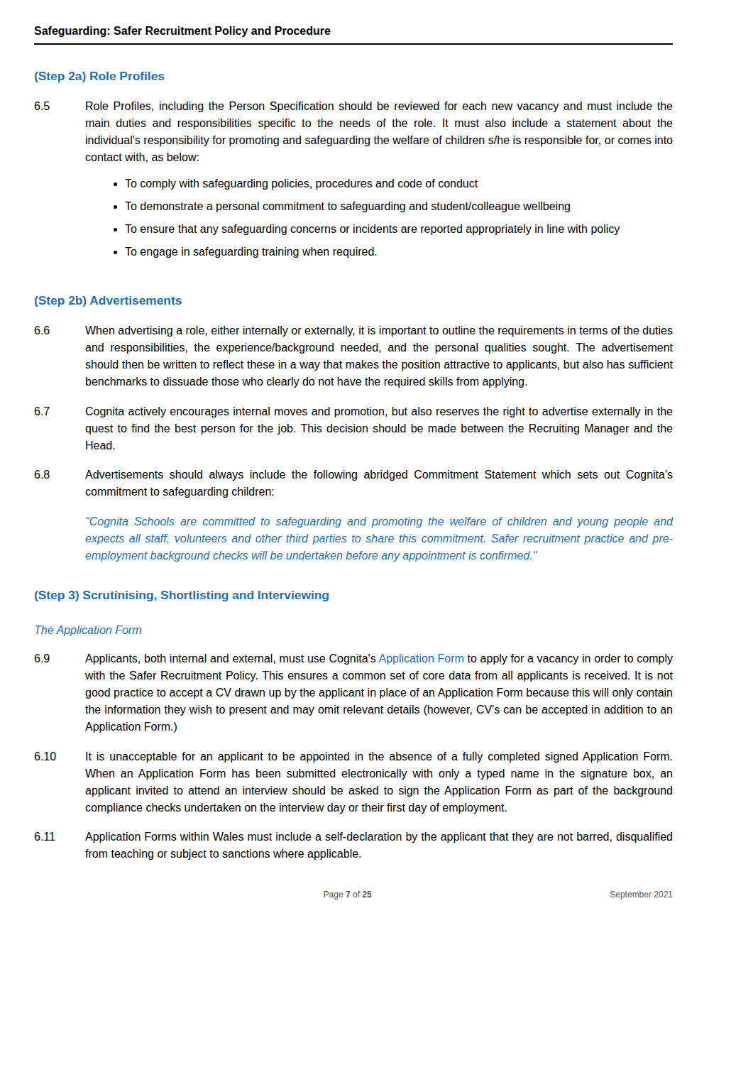Safeguarding: Safer Recruitment Policy and Procedure
(Step 2a) Role Profiles
6.5
Role Profiles, including the Person Specification should be reviewed for each new vacancy and must include the main duties and responsibilities specific to the needs of the role. It must also include a statement about the individual's responsibility for promoting and safeguarding the welfare of children s/he is responsible for, or comes into contact with, as below:
To comply with safeguarding policies, procedures and code of conduct
To demonstrate a personal commitment to safeguarding and student/colleague wellbeing
To ensure that any safeguarding concerns or incidents are reported appropriately in line with policy
To engage in safeguarding training when required.
(Step 2b) Advertisements
6.6
When advertising a role, either internally or externally, it is important to outline the requirements in terms of the duties and responsibilities, the experience/background needed, and the personal qualities sought. The advertisement should then be written to reflect these in a way that makes the position attractive to applicants, but also has sufficient benchmarks to dissuade those who clearly do not have the required skills from applying.
6.7
Cognita actively encourages internal moves and promotion, but also reserves the right to advertise externally in the quest to find the best person for the job. This decision should be made between the Recruiting Manager and the Head.
6.8
Advertisements should always include the following abridged Commitment Statement which sets out Cognita's commitment to safeguarding children:
"Cognita Schools are committed to safeguarding and promoting the welfare of children and young people and expects all staff, volunteers and other third parties to share this commitment. Safer recruitment practice and pre-employment background checks will be undertaken before any appointment is confirmed."
(Step 3) Scrutinising, Shortlisting and Interviewing
The Application Form
6.9
Applicants, both internal and external, must use Cognita's Application Form to apply for a vacancy in order to comply with the Safer Recruitment Policy. This ensures a common set of core data from all applicants is received. It is not good practice to accept a CV drawn up by the applicant in place of an Application Form because this will only contain the information they wish to present and may omit relevant details (however, CV's can be accepted in addition to an Application Form.)
6.10
It is unacceptable for an applicant to be appointed in the absence of a fully completed signed Application Form. When an Application Form has been submitted electronically with only a typed name in the signature box, an applicant invited to attend an interview should be asked to sign the Application Form as part of the background compliance checks undertaken on the interview day or their first day of employment.
6.11
Application Forms within Wales must include a self-declaration by the applicant that they are not barred, disqualified from teaching or subject to sanctions where applicable.
Page 7 of 25
September 2021